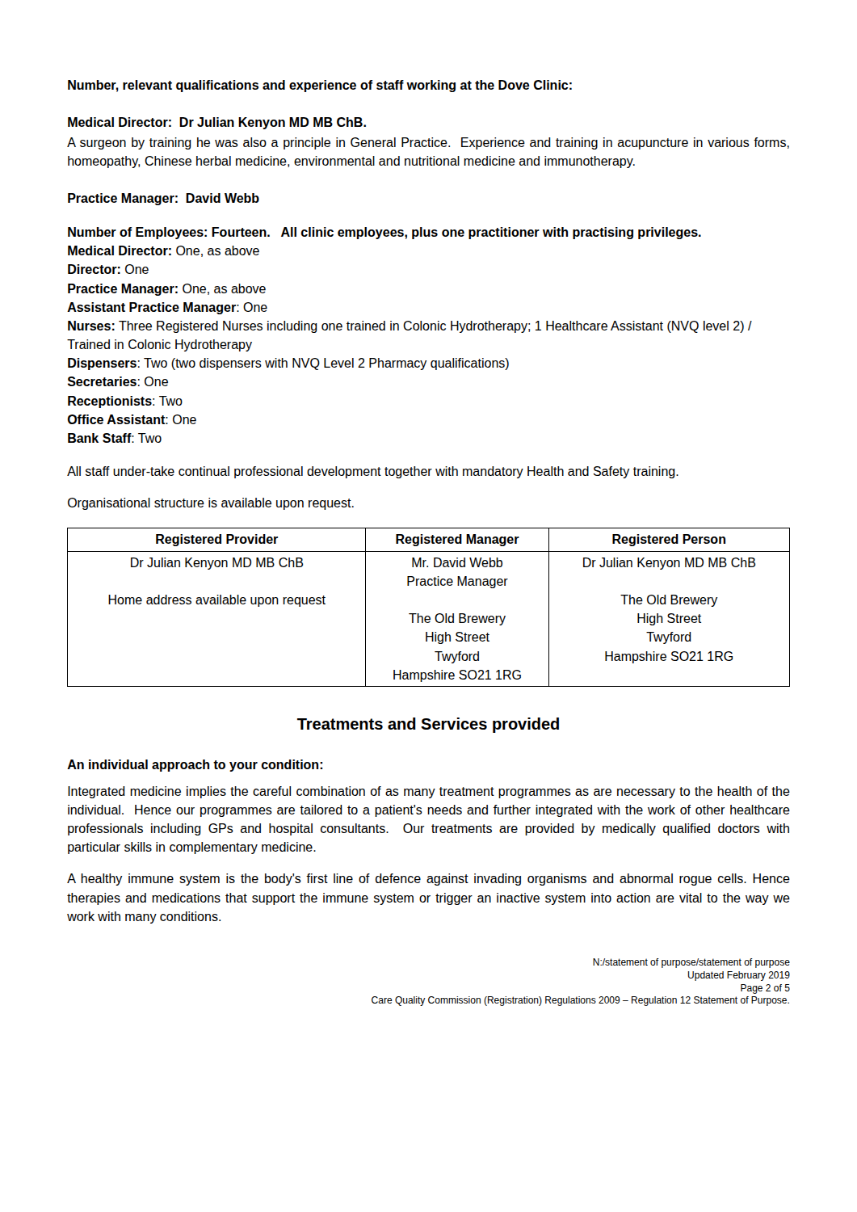Number, relevant qualifications and experience of staff working at the Dove Clinic:
Medical Director: Dr Julian Kenyon MD MB ChB.
A surgeon by training he was also a principle in General Practice. Experience and training in acupuncture in various forms, homeopathy, Chinese herbal medicine, environmental and nutritional medicine and immunotherapy.
Practice Manager: David Webb
Number of Employees: Fourteen. All clinic employees, plus one practitioner with practising privileges.
Medical Director: One, as above
Director: One
Practice Manager: One, as above
Assistant Practice Manager: One
Nurses: Three Registered Nurses including one trained in Colonic Hydrotherapy; 1 Healthcare Assistant (NVQ level 2) / Trained in Colonic Hydrotherapy
Dispensers: Two (two dispensers with NVQ Level 2 Pharmacy qualifications)
Secretaries: One
Receptionists: Two
Office Assistant: One
Bank Staff: Two
All staff under-take continual professional development together with mandatory Health and Safety training.
Organisational structure is available upon request.
| Registered Provider | Registered Manager | Registered Person |
| --- | --- | --- |
| Dr Julian Kenyon MD MB ChB Home address available upon request | Mr. David Webb Practice Manager The Old Brewery High Street Twyford Hampshire SO21 1RG | Dr Julian Kenyon MD MB ChB The Old Brewery High Street Twyford Hampshire SO21 1RG |
Treatments and Services provided
An individual approach to your condition:
Integrated medicine implies the careful combination of as many treatment programmes as are necessary to the health of the individual. Hence our programmes are tailored to a patient's needs and further integrated with the work of other healthcare professionals including GPs and hospital consultants. Our treatments are provided by medically qualified doctors with particular skills in complementary medicine.
A healthy immune system is the body's first line of defence against invading organisms and abnormal rogue cells. Hence therapies and medications that support the immune system or trigger an inactive system into action are vital to the way we work with many conditions.
N:/statement of purpose/statement of purpose
Updated February 2019
Page 2 of 5
Care Quality Commission (Registration) Regulations 2009 – Regulation 12 Statement of Purpose.